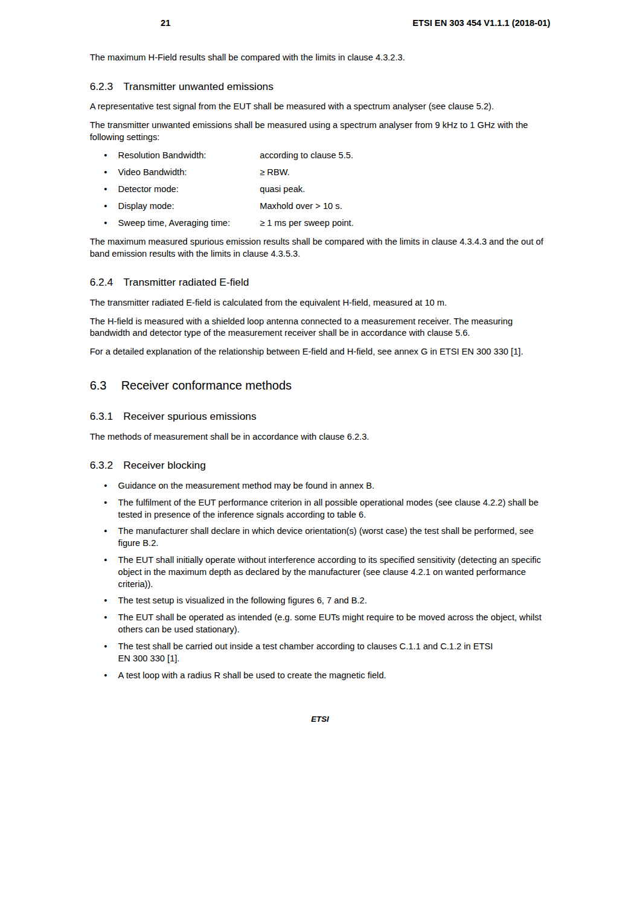21 ETSI EN 303 454 V1.1.1 (2018-01)
The maximum H-Field results shall be compared with the limits in clause 4.3.2.3.
6.2.3 Transmitter unwanted emissions
A representative test signal from the EUT shall be measured with a spectrum analyser (see clause 5.2).
The transmitter unwanted emissions shall be measured using a spectrum analyser from 9 kHz to 1 GHz with the following settings:
Resolution Bandwidth: according to clause 5.5.
Video Bandwidth:≥ RBW.
Detector mode: quasi peak.
Display mode: Maxhold over > 10 s.
Sweep time, Averaging time:≥ 1 ms per sweep point.
The maximum measured spurious emission results shall be compared with the limits in clause 4.3.4.3 and the out of band emission results with the limits in clause 4.3.5.3.
6.2.4 Transmitter radiated E-field
The transmitter radiated E-field is calculated from the equivalent H-field, measured at 10 m.
The H-field is measured with a shielded loop antenna connected to a measurement receiver. The measuring bandwidth and detector type of the measurement receiver shall be in accordance with clause 5.6.
For a detailed explanation of the relationship between E-field and H-field, see annex G in ETSI EN 300 330 [1].
6.3 Receiver conformance methods
6.3.1 Receiver spurious emissions
The methods of measurement shall be in accordance with clause 6.2.3.
6.3.2 Receiver blocking
Guidance on the measurement method may be found in annex B.
The fulfilment of the EUT performance criterion in all possible operational modes (see clause 4.2.2) shall be tested in presence of the inference signals according to table 6.
The manufacturer shall declare in which device orientation(s) (worst case) the test shall be performed, see figure B.2.
The EUT shall initially operate without interference according to its specified sensitivity (detecting an specific object in the maximum depth as declared by the manufacturer (see clause 4.2.1 on wanted performance criteria)).
The test setup is visualized in the following figures 6, 7 and B.2.
The EUT shall be operated as intended (e.g. some EUTs might require to be moved across the object, whilst others can be used stationary).
The test shall be carried out inside a test chamber according to clauses C.1.1 and C.1.2 in ETSI
EN 300 330 [1].
A test loop with a radius R shall be used to create the magnetic field.
ETSI